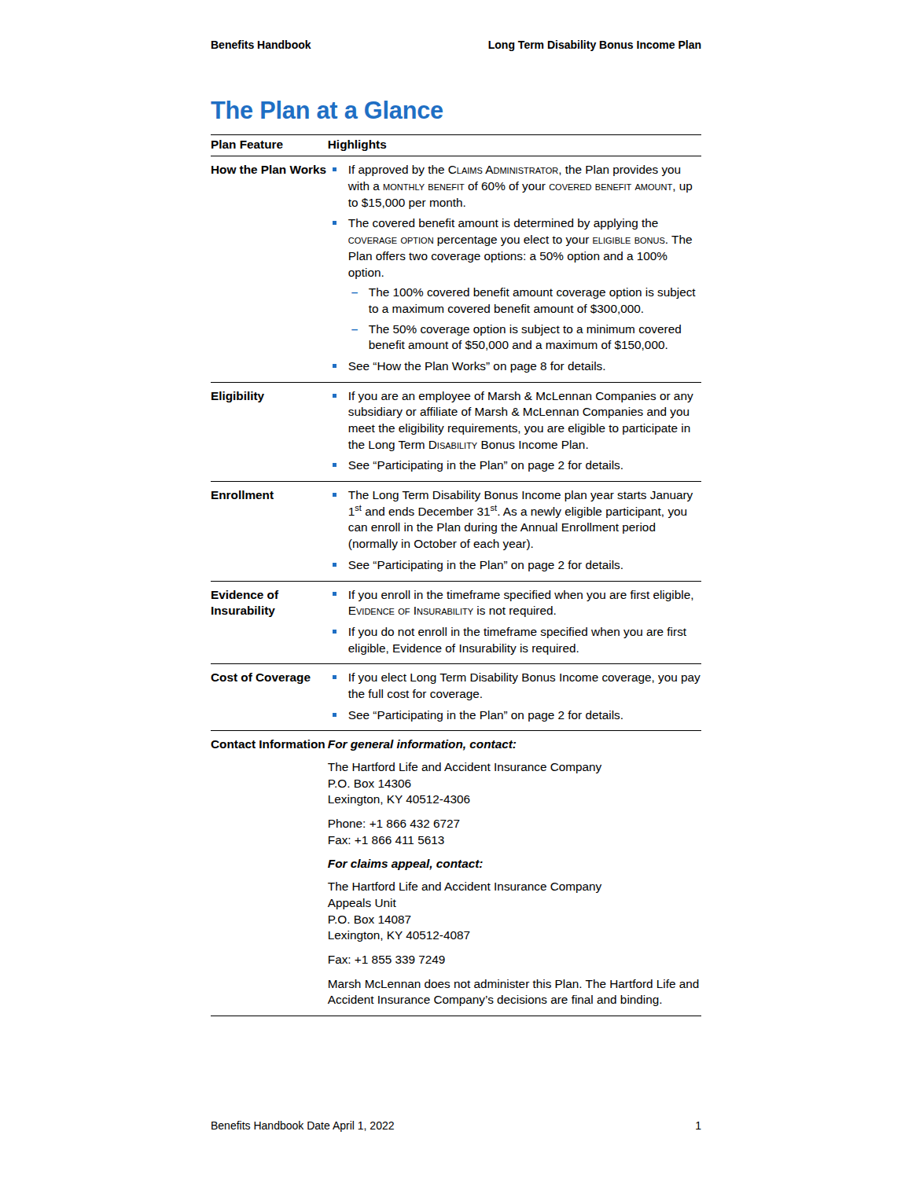Benefits Handbook
Long Term Disability Bonus Income Plan
The Plan at a Glance
| Plan Feature | Highlights |
| --- | --- |
| How the Plan Works | If approved by the Claims Administrator , the Plan provides you with a monthly benefit of 60% of your covered benefit amount , up to $15,000 per month. The covered benefit amount is determined by applying the coverage option percentage you elect to your eligible bonus . The Plan offers two coverage options: a 50% option and a 100% option. The 100% covered benefit amount coverage option is subject to a maximum covered benefit amount of $300,000. The 50% coverage option is subject to a minimum covered benefit amount of $50,000 and a maximum of $150,000. See “How the Plan Works” on page 8 for details. |
| Eligibility | If you are an employee of Marsh & McLennan Companies or any subsidiary or affiliate of Marsh & McLennan Companies and you meet the eligibility requirements, you are eligible to participate in the Long Term Disability Bonus Income Plan. See “Participating in the Plan” on page 2 for details. |
| Enrollment | The Long Term Disability Bonus Income plan year starts January 1 st and ends December 31 st . As a newly eligible participant, you can enroll in the Plan during the Annual Enrollment period (normally in October of each year). See “Participating in the Plan” on page 2 for details. |
| Evidence of Insurability | If you enroll in the timeframe specified when you are first eligible, Evidence of Insurability is not required. If you do not enroll in the timeframe specified when you are first eligible, Evidence of Insurability is required. |
| Cost of Coverage | If you elect Long Term Disability Bonus Income coverage, you pay the full cost for coverage. See “Participating in the Plan” on page 2 for details. |
| Contact Information | For general information, contact: The Hartford Life and Accident Insurance Company P.O. Box 14306 Lexington, KY 40512-4306 Phone: +1 866 432 6727 Fax: +1 866 411 5613 For claims appeal, contact: The Hartford Life and Accident Insurance Company Appeals Unit P.O. Box 14087 Lexington, KY 40512-4087 Fax: +1 855 339 7249 Marsh McLennan does not administer this Plan. The Hartford Life and Accident Insurance Company’s decisions are final and binding. |
Benefits Handbook Date April 1, 2022
1